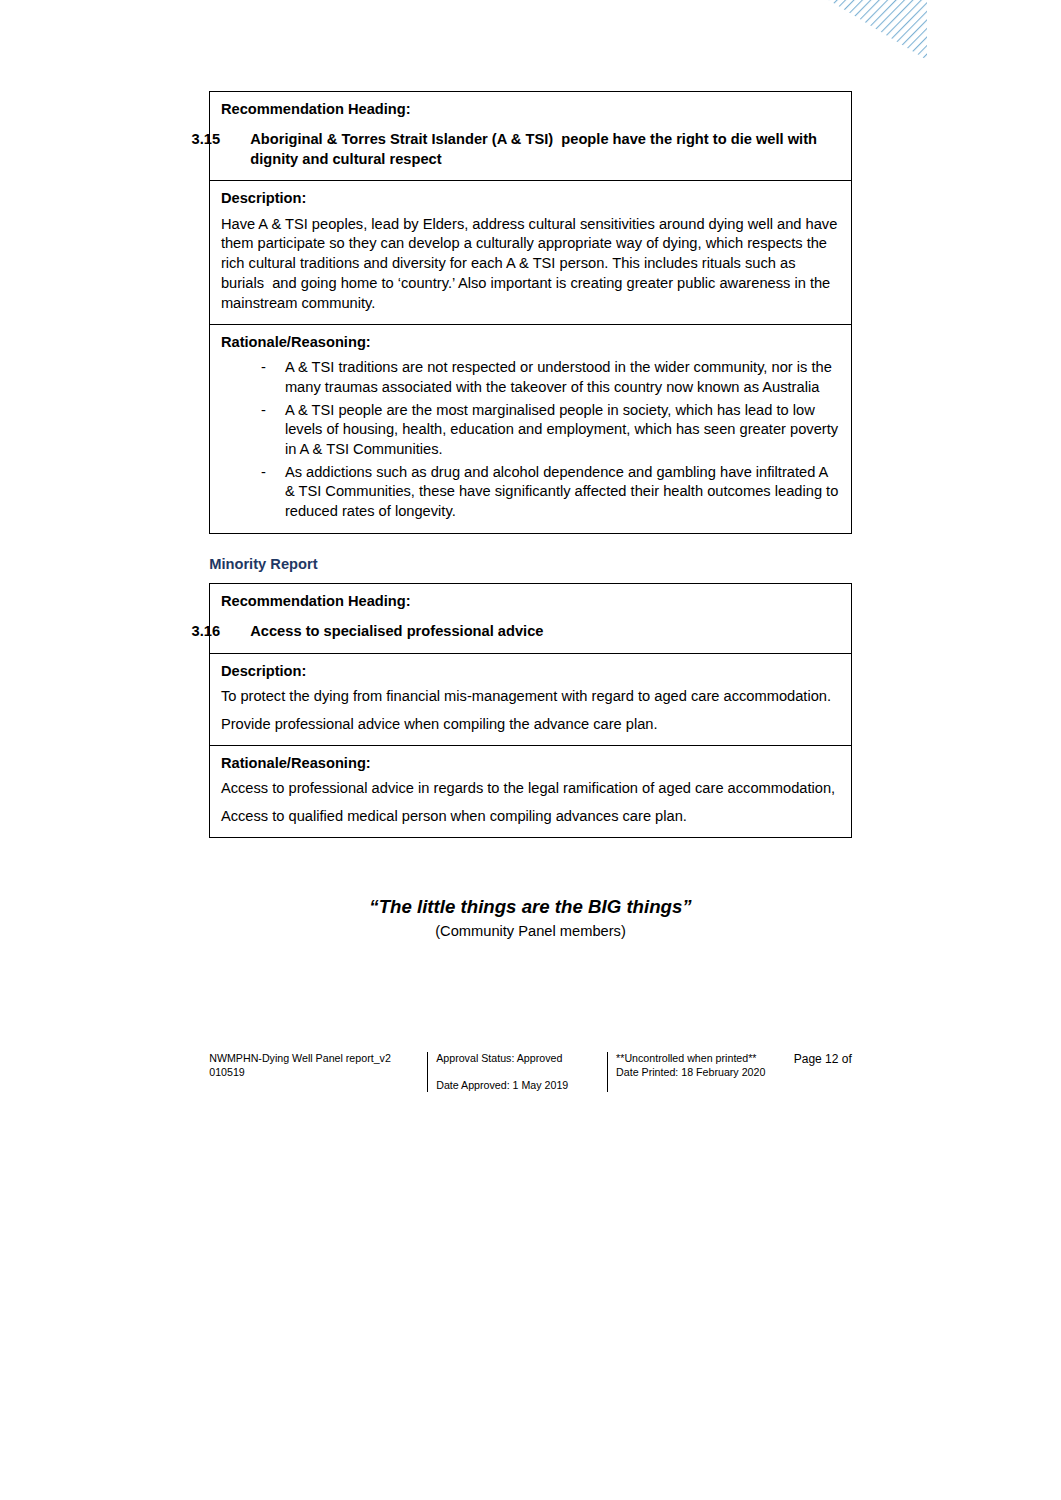| Recommendation Heading: 3.15 Aboriginal & Torres Strait Islander (A & TSI) people have the right to die well with dignity and cultural respect |
| Description: Have A & TSI peoples, lead by Elders, address cultural sensitivities around dying well and have them participate so they can develop a culturally appropriate way of dying, which respects the rich cultural traditions and diversity for each A & TSI person. This includes rituals such as burials and going home to ‘country.’ Also important is creating greater public awareness in the mainstream community. |
| Rationale/Reasoning: A & TSI traditions are not respected or understood in the wider community, nor is the many traumas associated with the takeover of this country now known as Australia A & TSI people are the most marginalised people in society, which has lead to low levels of housing, health, education and employment, which has seen greater poverty in A & TSI Communities. As addictions such as drug and alcohol dependence and gambling have infiltrated A & TSI Communities, these have significantly affected their health outcomes leading to reduced rates of longevity. |
Minority Report
| Recommendation Heading: 3.16 Access to specialised professional advice |
| Description: To protect the dying from financial mis-management with regard to aged care accommodation. Provide professional advice when compiling the advance care plan. |
| Rationale/Reasoning: Access to professional advice in regards to the legal ramification of aged care accommodation, Access to qualified medical person when compiling advances care plan. |
“The little things are the BIG things”
(Community Panel members)
| NWMPHN-Dying Well Panel report_v2 010519 | Approval Status: Approved Date Approved: 1 May 2019 | **Uncontrolled when printed** Date Printed: 18 February 2020 | Page 12 of |